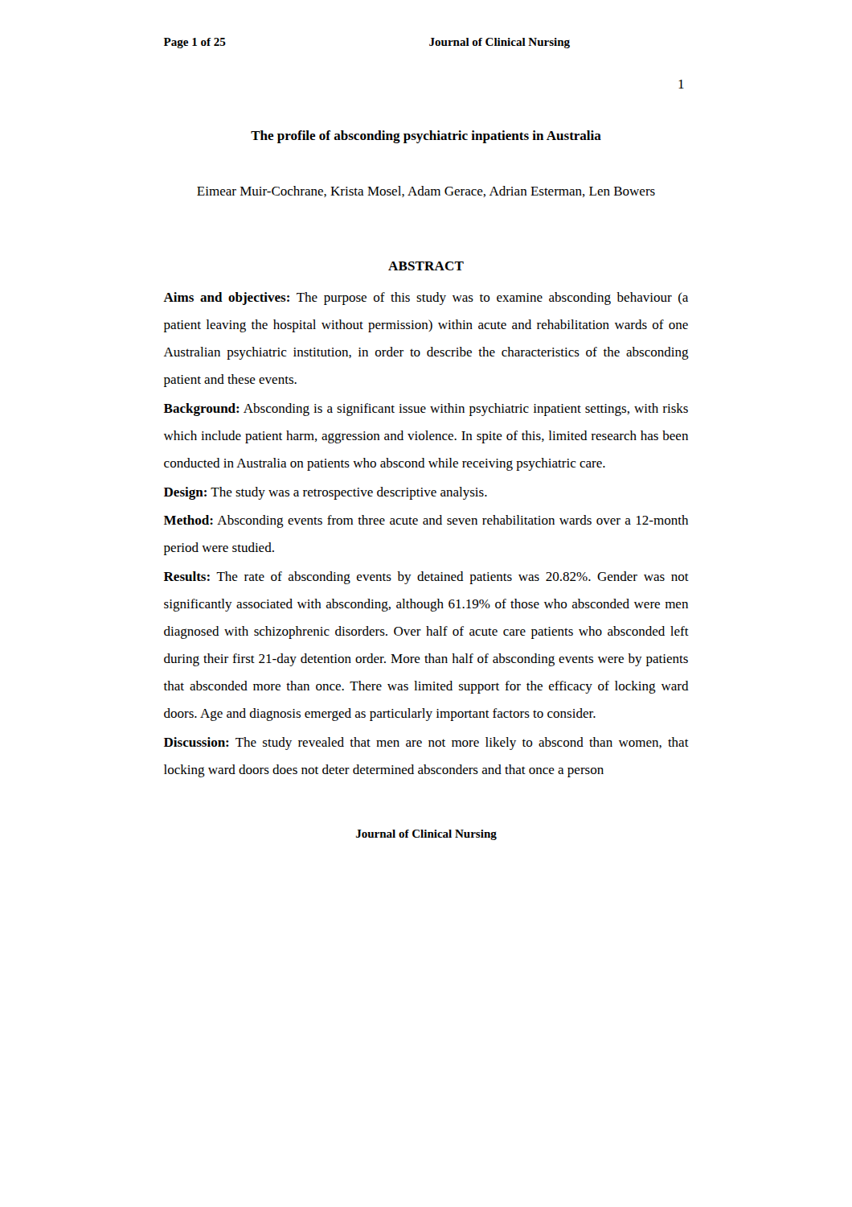Page 1 of 25 Journal of Clinical Nursing
1
The profile of absconding psychiatric inpatients in Australia
Eimear Muir-Cochrane, Krista Mosel, Adam Gerace, Adrian Esterman, Len Bowers
ABSTRACT
Aims and objectives: The purpose of this study was to examine absconding behaviour (a patient leaving the hospital without permission) within acute and rehabilitation wards of one Australian psychiatric institution, in order to describe the characteristics of the absconding patient and these events.
Background: Absconding is a significant issue within psychiatric inpatient settings, with risks which include patient harm, aggression and violence. In spite of this, limited research has been conducted in Australia on patients who abscond while receiving psychiatric care.
Design: The study was a retrospective descriptive analysis.
Method: Absconding events from three acute and seven rehabilitation wards over a 12-month period were studied.
Results: The rate of absconding events by detained patients was 20.82%. Gender was not significantly associated with absconding, although 61.19% of those who absconded were men diagnosed with schizophrenic disorders. Over half of acute care patients who absconded left during their first 21-day detention order. More than half of absconding events were by patients that absconded more than once. There was limited support for the efficacy of locking ward doors. Age and diagnosis emerged as particularly important factors to consider.
Discussion: The study revealed that men are not more likely to abscond than women, that locking ward doors does not deter determined absconders and that once a person
Journal of Clinical Nursing